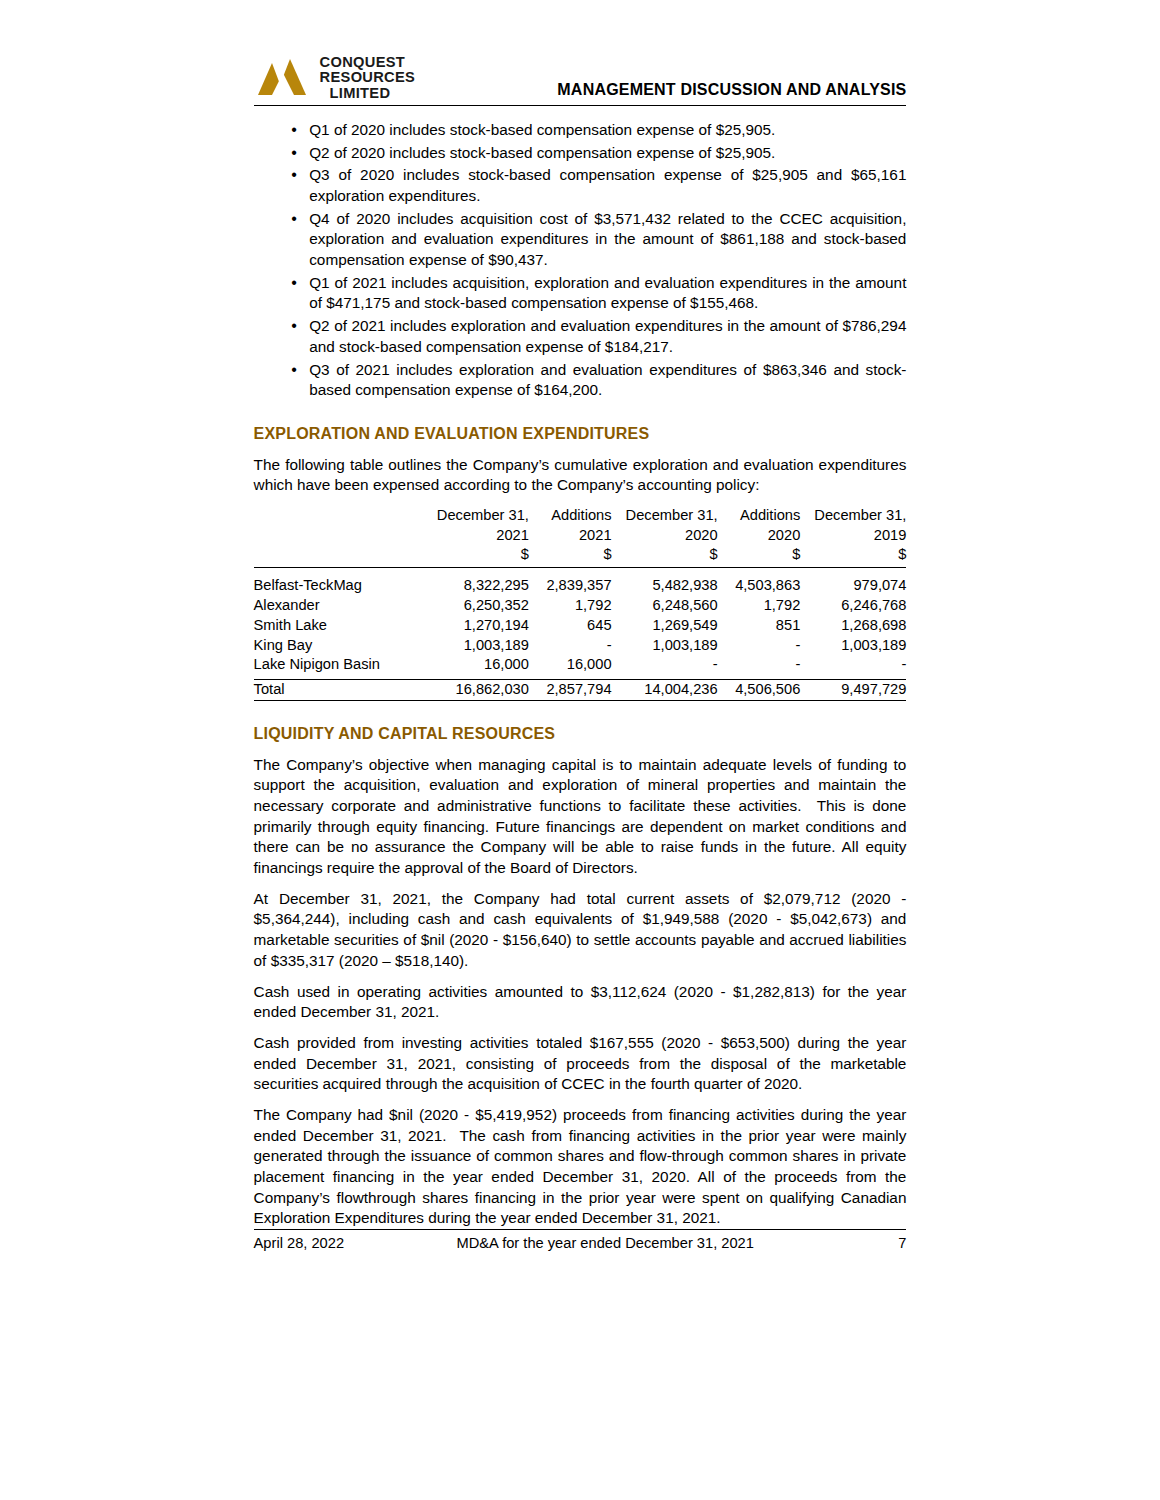CONQUEST
RESOURCES
LIMITED
MANAGEMENT DISCUSSION AND ANALYSIS
Q1 of 2020 includes stock-based compensation expense of $25,905.
Q2 of 2020 includes stock-based compensation expense of $25,905.
Q3 of 2020 includes stock-based compensation expense of $25,905 and $65,161 exploration expenditures.
Q4 of 2020 includes acquisition cost of $3,571,432 related to the CCEC acquisition, exploration and evaluation expenditures in the amount of $861,188 and stock-based compensation expense of $90,437.
Q1 of 2021 includes acquisition, exploration and evaluation expenditures in the amount of $471,175 and stock-based compensation expense of $155,468.
Q2 of 2021 includes exploration and evaluation expenditures in the amount of $786,294 and stock-based compensation expense of $184,217.
Q3 of 2021 includes exploration and evaluation expenditures of $863,346 and stock-based compensation expense of $164,200.
EXPLORATION AND EVALUATION EXPENDITURES
The following table outlines the Company’s cumulative exploration and evaluation expenditures which have been expensed according to the Company’s accounting policy:
| | December 31, | Additions | December 31, | Additions | December 31, |
| --- | --- | --- | --- | --- | --- |
| | 2021 | 2021 | 2020 | 2020 | 2019 |
| | $ | $ | $ | $ | $ |
| Belfast-TeckMag | 8,322,295 | 2,839,357 | 5,482,938 | 4,503,863 | 979,074 |
| Alexander | 6,250,352 | 1,792 | 6,248,560 | 1,792 | 6,246,768 |
| Smith Lake | 1,270,194 | 645 | 1,269,549 | 851 | 1,268,698 |
| King Bay | 1,003,189 | - | 1,003,189 | - | 1,003,189 |
| Lake Nipigon Basin | 16,000 | 16,000 | - | - | - |
| Total | 16,862,030 | 2,857,794 | 14,004,236 | 4,506,506 | 9,497,729 |
LIQUIDITY AND CAPITAL RESOURCES
The Company’s objective when managing capital is to maintain adequate levels of funding to support the acquisition, evaluation and exploration of mineral properties and maintain the necessary corporate and administrative functions to facilitate these activities. This is done primarily through equity financing. Future financings are dependent on market conditions and there can be no assurance the Company will be able to raise funds in the future. All equity financings require the approval of the Board of Directors.
At December 31, 2021, the Company had total current assets of $2,079,712 (2020 - $5,364,244), including cash and cash equivalents of $1,949,588 (2020 - $5,042,673) and marketable securities of $nil (2020 - $156,640) to settle accounts payable and accrued liabilities of $335,317 (2020 – $518,140).
Cash used in operating activities amounted to $3,112,624 (2020 - $1,282,813) for the year ended December 31, 2021.
Cash provided from investing activities totaled $167,555 (2020 - $653,500) during the year ended December 31, 2021, consisting of proceeds from the disposal of the marketable securities acquired through the acquisition of CCEC in the fourth quarter of 2020.
The Company had $nil (2020 - $5,419,952) proceeds from financing activities during the year ended December 31, 2021. The cash from financing activities in the prior year were mainly generated through the issuance of common shares and flow-through common shares in private placement financing in the year ended December 31, 2020. All of the proceeds from the Company’s flowthrough shares financing in the prior year were spent on qualifying Canadian Exploration Expenditures during the year ended December 31, 2021.
April 28, 2022
MD&A for the year ended December 31, 2021
7